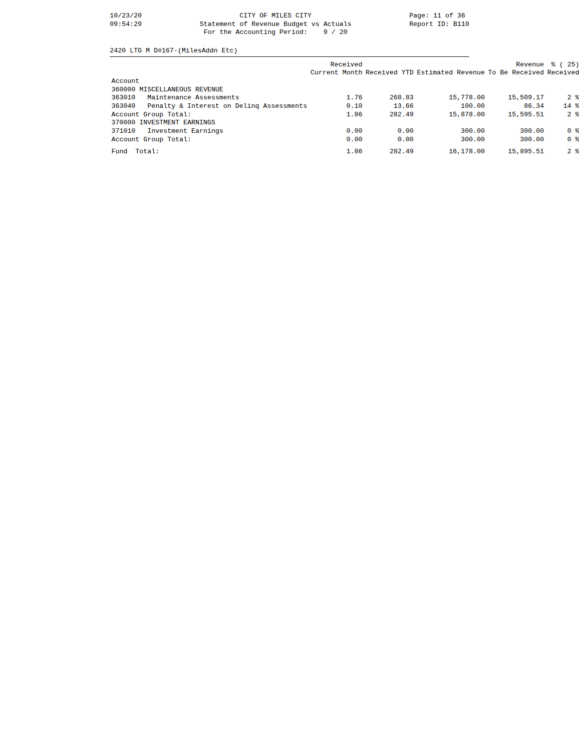10/23/20
09:54:29
CITY OF MILES CITY
Statement of Revenue Budget vs Actuals
For the Accounting Period: 9 / 20
Page: 11 of 36
Report ID: B110
2420 LTG M D#167-(MilesAddn Etc)
| | Received Current Month | Received YTD | Estimated Revenue | Revenue To Be Received | % ( 25) Received |
| --- | --- | --- | --- | --- | --- |
| Account | | | | | |
| 360000 MISCELLANEOUS REVENUE |
| 363010 Maintenance Assessments | 1.76 | 268.83 | 15,778.00 | 15,509.17 | 2 % |
| 363040 Penalty & Interest on Delinq Assessments | 0.10 | 13.66 | 100.00 | 86.34 | 14 % |
| Account Group Total: | 1.86 | 282.49 | 15,878.00 | 15,595.51 | 2 % |
| 370000 INVESTMENT EARNINGS |
| 371010 Investment Earnings | 0.00 | 0.00 | 300.00 | 300.00 | 0 % |
| Account Group Total: | 0.00 | 0.00 | 300.00 | 300.00 | 0 % |
| Fund Total: | 1.86 | 282.49 | 16,178.00 | 15,895.51 | 2 % |